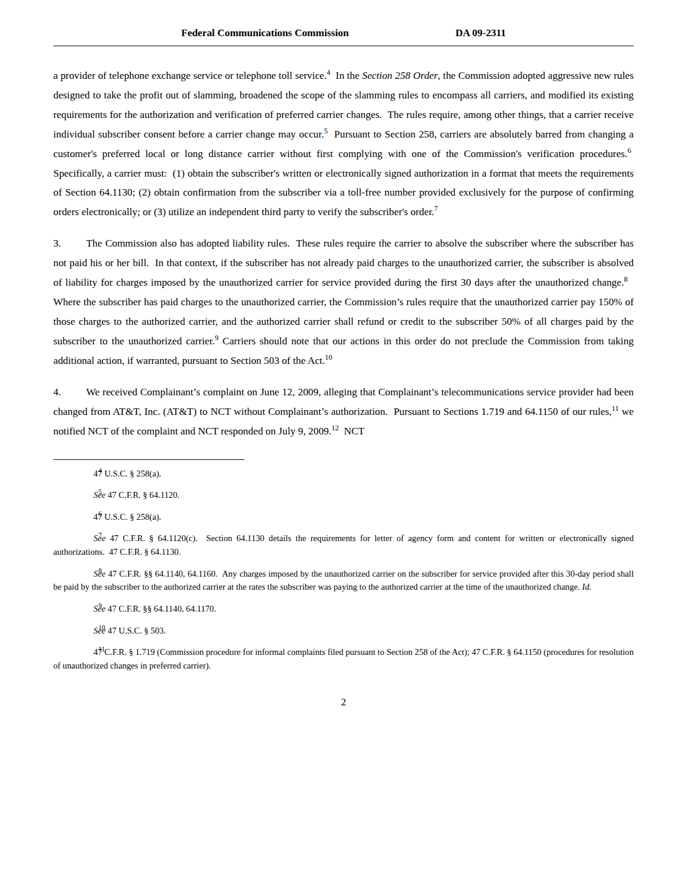Federal Communications Commission DA 09-2311
a provider of telephone exchange service or telephone toll service.4 In the Section 258 Order, the Commission adopted aggressive new rules designed to take the profit out of slamming, broadened the scope of the slamming rules to encompass all carriers, and modified its existing requirements for the authorization and verification of preferred carrier changes. The rules require, among other things, that a carrier receive individual subscriber consent before a carrier change may occur.5 Pursuant to Section 258, carriers are absolutely barred from changing a customer's preferred local or long distance carrier without first complying with one of the Commission's verification procedures.6 Specifically, a carrier must: (1) obtain the subscriber's written or electronically signed authorization in a format that meets the requirements of Section 64.1130; (2) obtain confirmation from the subscriber via a toll-free number provided exclusively for the purpose of confirming orders electronically; or (3) utilize an independent third party to verify the subscriber's order.7
3. The Commission also has adopted liability rules. These rules require the carrier to absolve the subscriber where the subscriber has not paid his or her bill. In that context, if the subscriber has not already paid charges to the unauthorized carrier, the subscriber is absolved of liability for charges imposed by the unauthorized carrier for service provided during the first 30 days after the unauthorized change.8 Where the subscriber has paid charges to the unauthorized carrier, the Commission’s rules require that the unauthorized carrier pay 150% of those charges to the authorized carrier, and the authorized carrier shall refund or credit to the subscriber 50% of all charges paid by the subscriber to the unauthorized carrier.9 Carriers should note that our actions in this order do not preclude the Commission from taking additional action, if warranted, pursuant to Section 503 of the Act.10
4. We received Complainant’s complaint on June 12, 2009, alleging that Complainant’s telecommunications service provider had been changed from AT&T, Inc. (AT&T) to NCT without Complainant’s authorization. Pursuant to Sections 1.719 and 64.1150 of our rules,11 we notified NCT of the complaint and NCT responded on July 9, 2009.12 NCT
447 U.S.C. § 258(a).
5 See 47 C.F.R. § 64.1120.
647 U.S.C. § 258(a).
7 See 47 C.F.R. § 64.1120(c). Section 64.1130 details the requirements for letter of agency form and content for written or electronically signed authorizations. 47 C.F.R. § 64.1130.
8 See 47 C.F.R. §§ 64.1140, 64.1160. Any charges imposed by the unauthorized carrier on the subscriber for service provided after this 30-day period shall be paid by the subscriber to the authorized carrier at the rates the subscriber was paying to the authorized carrier at the time of the unauthorized change. Id.
9 See 47 C.F.R. §§ 64.1140, 64.1170.
10 See 47 U.S.C. § 503.
1147 C.F.R. § 1.719 (Commission procedure for informal complaints filed pursuant to Section 258 of the Act); 47 C.F.R. § 64.1150 (procedures for resolution of unauthorized changes in preferred carrier).
2